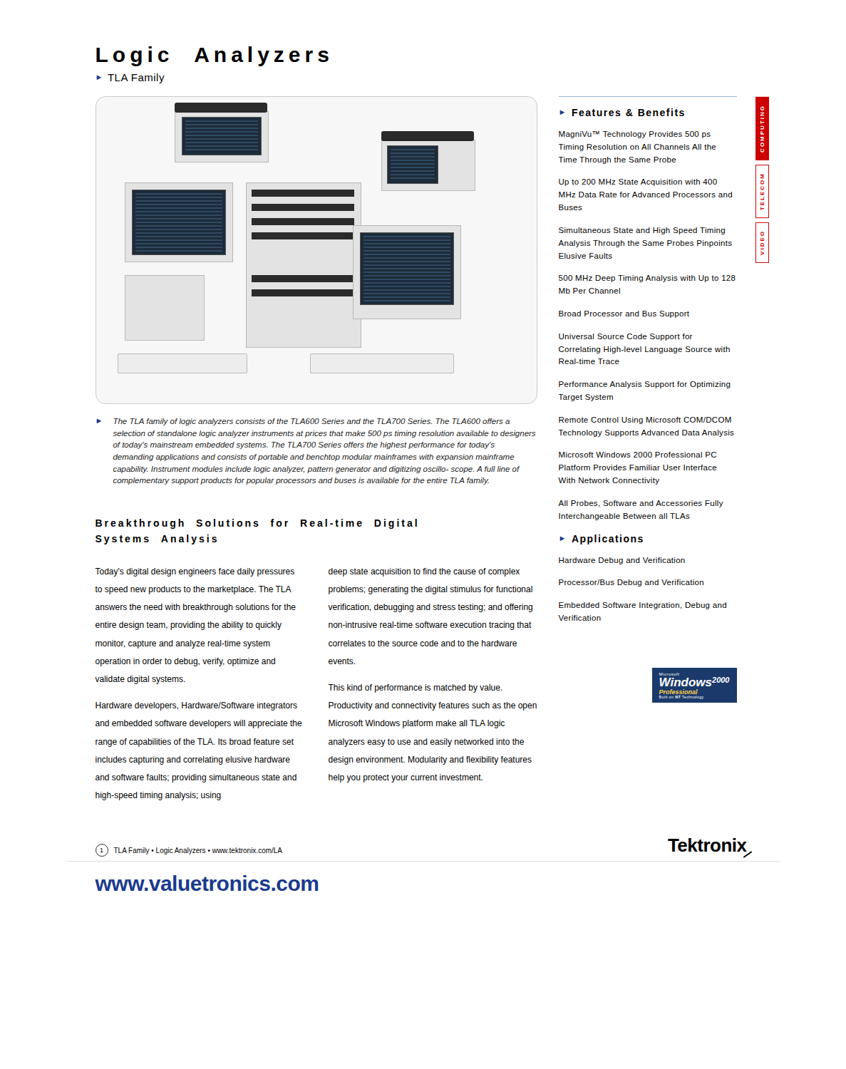Logic Analyzers
►TLA Family
►
The TLA family of logic analyzers consists of the TLA600 Series and the TLA700 Series. The TLA600 offers a selection of standalone logic analyzer instruments at prices that make 500 ps timing resolution available to designers of today's mainstream embedded systems. The TLA700 Series offers the highest performance for today's demanding applications and consists of portable and benchtop modular mainframes with expansion mainframe capability. Instrument modules include logic analyzer, pattern generator and digitizing oscillo- scope. A full line of complementary support products for popular processors and buses is available for the entire TLA family.
Breakthrough Solutions for Real-time Digital
Systems Analysis
Today's digital design engineers face daily pressures to speed new products to the marketplace. The TLA answers the need with breakthrough solutions for the entire design team, providing the ability to quickly monitor, capture and analyze real-time system operation in order to debug, verify, optimize and validate digital systems.
Hardware developers, Hardware/Software integrators and embedded software developers will appreciate the range of capabilities of the TLA. Its broad feature set includes capturing and correlating elusive hardware and software faults; providing simultaneous state and high-speed timing analysis; using
deep state acquisition to find the cause of complex problems; generating the digital stimulus for functional verification, debugging and stress testing; and offering non-intrusive real-time software execution tracing that correlates to the source code and to the hardware events.
This kind of performance is matched by value. Productivity and connectivity features such as the open Microsoft Windows platform make all TLA logic analyzers easy to use and easily networked into the design environment. Modularity and flexibility features help you protect your current investment.
COMPUTING
TELECOM
VIDEO
►Features & Benefits
MagniVu™ Technology Provides 500 ps Timing Resolution on All Channels All the Time Through the Same Probe
Up to 200 MHz State Acquisition with 400 MHz Data Rate for Advanced Processors and Buses
Simultaneous State and High Speed Timing Analysis Through the Same Probes Pinpoints Elusive Faults
500 MHz Deep Timing Analysis with Up to 128 Mb Per Channel
Broad Processor and Bus Support
Universal Source Code Support for Correlating High-level Language Source with Real-time Trace
Performance Analysis Support for Optimizing Target System
Remote Control Using Microsoft COM/DCOM Technology Supports Advanced Data Analysis
Microsoft Windows 2000 Professional PC Platform Provides Familiar User Interface With Network Connectivity
All Probes, Software and Accessories Fully Interchangeable Between all TLAs
►Applications
Hardware Debug and Verification
Processor/Bus Debug and Verification
Embedded Software Integration, Debug and Verification
Microsoft
Windows2000
Professional
Built on NT Technology
1 TLA Family • Logic Analyzers • www.tektronix.com/LA
Tektronix
www.valuetronics.com